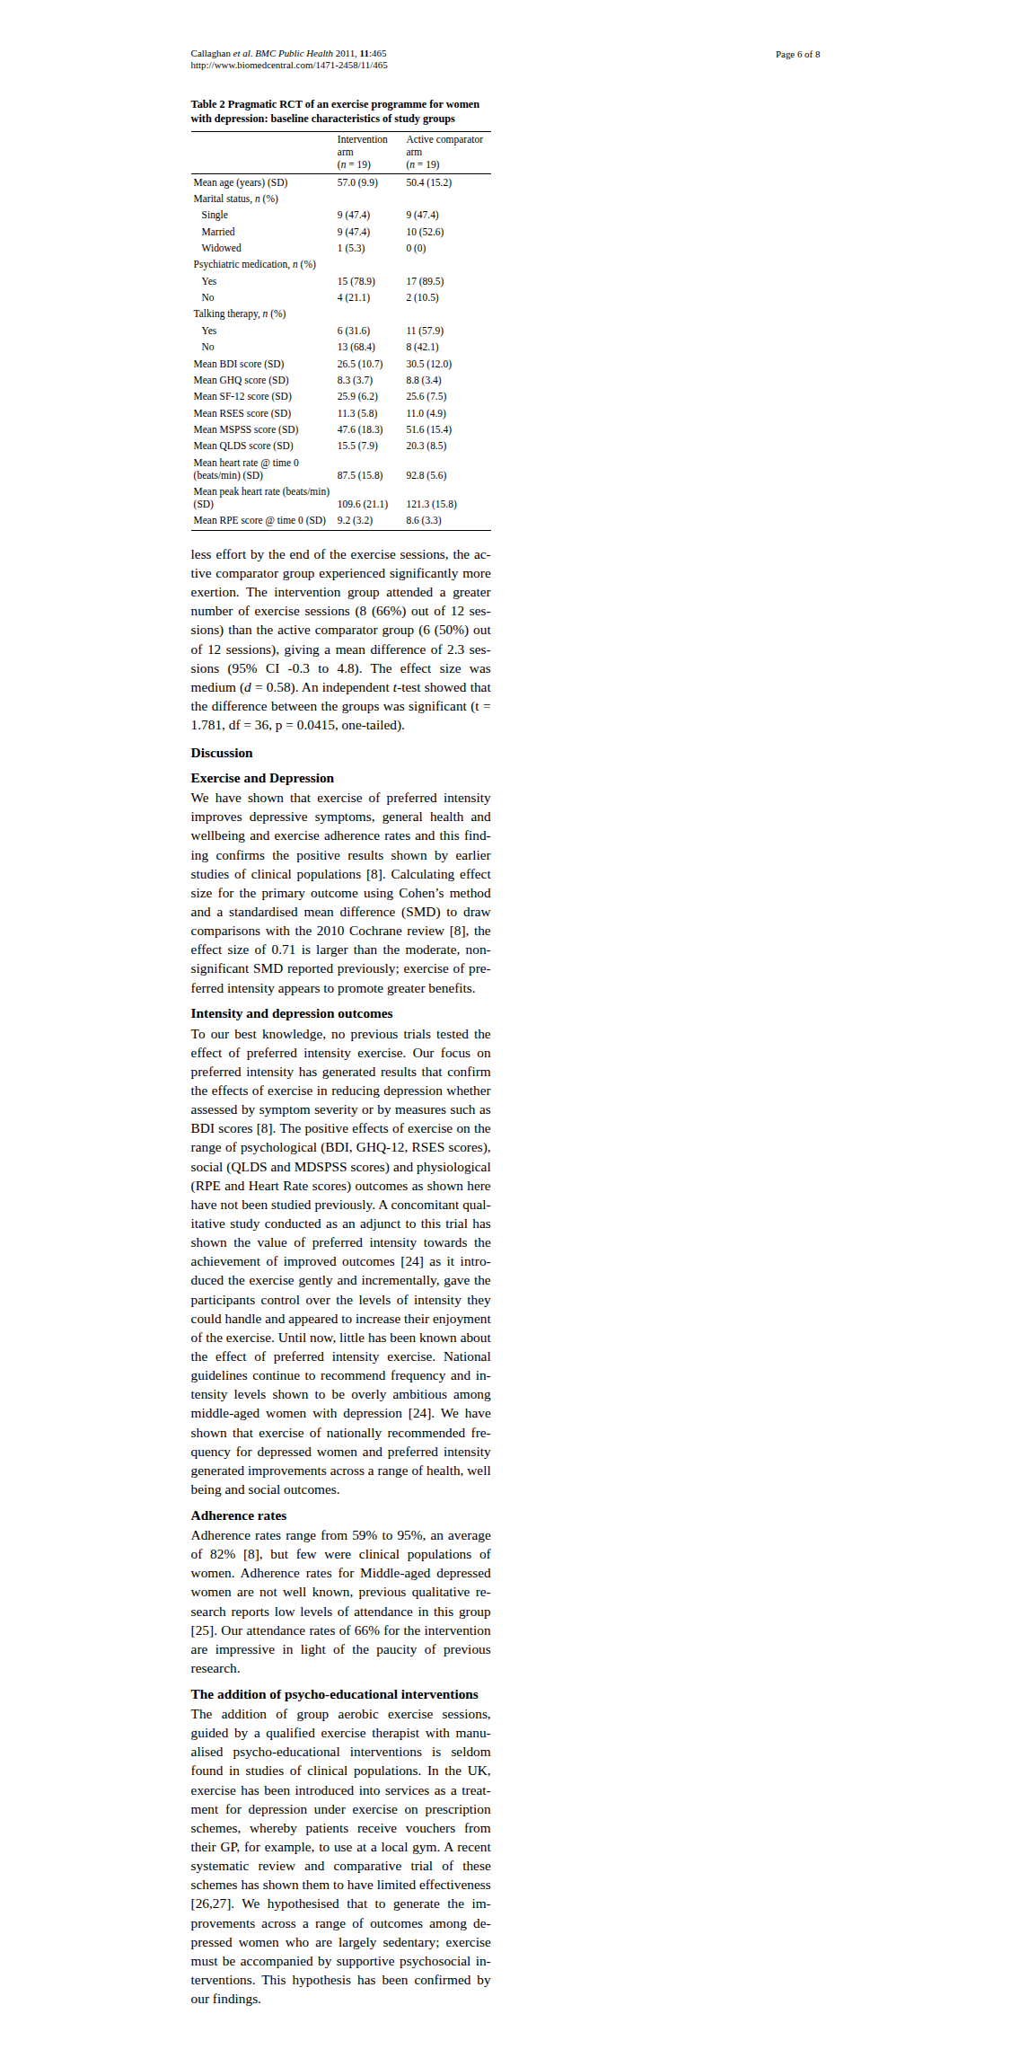Callaghan et al. BMC Public Health 2011, 11:465
http://www.biomedcentral.com/1471-2458/11/465
Page 6 of 8
Table 2 Pragmatic RCT of an exercise programme for women with depression: baseline characteristics of study groups
| | Intervention arm ( n = 19) | Active comparator arm ( n = 19) |
| --- | --- | --- |
| Mean age (years) (SD) | 57.0 (9.9) | 50.4 (15.2) |
| Marital status, n (%) | | |
| Single | 9 (47.4) | 9 (47.4) |
| Married | 9 (47.4) | 10 (52.6) |
| Widowed | 1 (5.3) | 0 (0) |
| Psychiatric medication, n (%) | | |
| Yes | 15 (78.9) | 17 (89.5) |
| No | 4 (21.1) | 2 (10.5) |
| Talking therapy, n (%) | | |
| Yes | 6 (31.6) | 11 (57.9) |
| No | 13 (68.4) | 8 (42.1) |
| Mean BDI score (SD) | 26.5 (10.7) | 30.5 (12.0) |
| Mean GHQ score (SD) | 8.3 (3.7) | 8.8 (3.4) |
| Mean SF-12 score (SD) | 25.9 (6.2) | 25.6 (7.5) |
| Mean RSES score (SD) | 11.3 (5.8) | 11.0 (4.9) |
| Mean MSPSS score (SD) | 47.6 (18.3) | 51.6 (15.4) |
| Mean QLDS score (SD) | 15.5 (7.9) | 20.3 (8.5) |
| Mean heart rate @ time 0 (beats/min) (SD) | 87.5 (15.8) | 92.8 (5.6) |
| Mean peak heart rate (beats/min) (SD) | 109.6 (21.1) | 121.3 (15.8) |
| Mean RPE score @ time 0 (SD) | 9.2 (3.2) | 8.6 (3.3) |
less effort by the end of the exercise sessions, the active comparator group experienced significantly more exertion. The intervention group attended a greater number of exercise sessions (8 (66%) out of 12 sessions) than the active comparator group (6 (50%) out of 12 sessions), giving a mean difference of 2.3 sessions (95% CI -0.3 to 4.8). The effect size was medium (d = 0.58). An independent t-test showed that the difference between the groups was significant (t = 1.781, df = 36, p = 0.0415, one-tailed).
Discussion
Exercise and Depression
We have shown that exercise of preferred intensity improves depressive symptoms, general health and wellbeing and exercise adherence rates and this finding confirms the positive results shown by earlier studies of clinical populations [8]. Calculating effect size for the primary outcome using Cohen’s method and a standardised mean difference (SMD) to draw comparisons with the 2010 Cochrane review [8], the effect size of 0.71 is larger than the moderate, non-significant SMD reported previously; exercise of preferred intensity appears to promote greater benefits.
Intensity and depression outcomes
To our best knowledge, no previous trials tested the effect of preferred intensity exercise. Our focus on preferred intensity has generated results that confirm the effects of exercise in reducing depression whether assessed by symptom severity or by measures such as BDI scores [8]. The positive effects of exercise on the range of psychological (BDI, GHQ-12, RSES scores), social (QLDS and MDSPSS scores) and physiological (RPE and Heart Rate scores) outcomes as shown here have not been studied previously. A concomitant qualitative study conducted as an adjunct to this trial has shown the value of preferred intensity towards the achievement of improved outcomes [24] as it introduced the exercise gently and incrementally, gave the participants control over the levels of intensity they could handle and appeared to increase their enjoyment of the exercise. Until now, little has been known about the effect of preferred intensity exercise. National guidelines continue to recommend frequency and intensity levels shown to be overly ambitious among middle-aged women with depression [24]. We have shown that exercise of nationally recommended frequency for depressed women and preferred intensity generated improvements across a range of health, well being and social outcomes.
Adherence rates
Adherence rates range from 59% to 95%, an average of 82% [8], but few were clinical populations of women. Adherence rates for Middle-aged depressed women are not well known, previous qualitative research reports low levels of attendance in this group [25]. Our attendance rates of 66% for the intervention are impressive in light of the paucity of previous research.
The addition of psycho-educational interventions
The addition of group aerobic exercise sessions, guided by a qualified exercise therapist with manualised psycho-educational interventions is seldom found in studies of clinical populations. In the UK, exercise has been introduced into services as a treatment for depression under exercise on prescription schemes, whereby patients receive vouchers from their GP, for example, to use at a local gym. A recent systematic review and comparative trial of these schemes has shown them to have limited effectiveness [26,27]. We hypothesised that to generate the improvements across a range of outcomes among depressed women who are largely sedentary; exercise must be accompanied by supportive psychosocial interventions. This hypothesis has been confirmed by our findings.